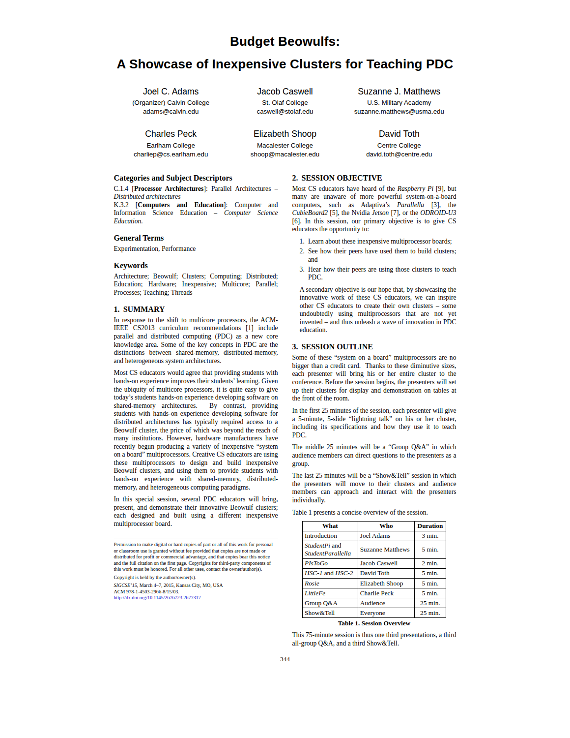Budget Beowulfs:A Showcase of Inexpensive Clusters for Teaching PDC
| Joel C. Adams (Organizer) Calvin College adams@calvin.edu | Jacob Caswell St. Olaf College caswell@stolaf.edu | Suzanne J. Matthews U.S. Military Academy suzanne.matthews@usma.edu |
| Charles Peck Earlham College charliep@cs.earlham.edu | Elizabeth Shoop Macalester College shoop@macalester.edu | David Toth Centre College david.toth@centre.edu |
Categories and Subject Descriptors
C.1.4 [Processor Architectures]: Parallel Architectures – Distributed architectures
K.3.2 [Computers and Education]: Computer and Information Science Education – Computer Science Education.
General Terms
Experimentation, Performance
Keywords
Architecture; Beowulf; Clusters; Computing; Distributed; Education; Hardware; Inexpensive; Multicore; Parallel; Processes; Teaching; Threads
1. SUMMARY
In response to the shift to multicore processors, the ACM-IEEE CS2013 curriculum recommendations [1] include parallel and distributed computing (PDC) as a new core knowledge area. Some of the key concepts in PDC are the distinctions between shared-memory, distributed-memory, and heterogeneous system architectures.
Most CS educators would agree that providing students with hands-on experience improves their students’ learning. Given the ubiquity of multicore processors, it is quite easy to give today’s students hands-on experience developing software on shared-memory architectures. By contrast, providing students with hands-on experience developing software for distributed architectures has typically required access to a Beowulf cluster, the price of which was beyond the reach of many institutions. However, hardware manufacturers have recently begun producing a variety of inexpensive “system on a board” multiprocessors. Creative CS educators are using these multiprocessors to design and build inexpensive Beowulf clusters, and using them to provide students with hands-on experience with shared-memory, distributed-memory, and heterogeneous computing paradigms.
In this special session, several PDC educators will bring, present, and demonstrate their innovative Beowulf clusters; each designed and built using a different inexpensive multiprocessor board.
Permission to make digital or hard copies of part or all of this work for personal or classroom use is granted without fee provided that copies are not made or distributed for profit or commercial advantage, and that copies bear this notice and the full citation on the first page. Copyrights for third-party components of this work must be honored. For all other uses, contact the owner/author(s).
Copyright is held by the author/owner(s).
SIGCSE’15, March 4–7, 2015, Kansas City, MO, USA
ACM 978-1-4503-2966-8/15/03.
http://dx.doi.org/10.1145/2676723.2677317
2. SESSION OBJECTIVE
Most CS educators have heard of the Raspberry Pi [9], but many are unaware of more powerful system-on-a-board computers, such as Adaptiva’s Parallella [3], the CubieBoard2 [5], the Nvidia Jetson [7], or the ODROID-U3 [6]. In this session, our primary objective is to give CS educators the opportunity to:
Learn about these inexpensive multiprocessor boards;
See how their peers have used them to build clusters; and
Hear how their peers are using those clusters to teach PDC.
A secondary objective is our hope that, by showcasing the innovative work of these CS educators, we can inspire other CS educators to create their own clusters – some undoubtedly using multiprocessors that are not yet invented – and thus unleash a wave of innovation in PDC education.
3. SESSION OUTLINE
Some of these “system on a board” multiprocessors are no bigger than a credit card. Thanks to these diminutive sizes, each presenter will bring his or her entire cluster to the conference. Before the session begins, the presenters will set up their clusters for display and demonstration on tables at the front of the room.
In the first 25 minutes of the session, each presenter will give a 5-minute, 5-slide “lightning talk” on his or her cluster, including its specifications and how they use it to teach PDC.
The middle 25 minutes will be a “Group Q&A” in which audience members can direct questions to the presenters as a group.
The last 25 minutes will be a “Show&Tell” session in which the presenters will move to their clusters and audience members can approach and interact with the presenters individually.
Table 1 presents a concise overview of the session.
| What | Who | Duration |
| --- | --- | --- |
| Introduction | Joel Adams | 3 min. |
| StudentPi and StudentParallella | Suzanne Matthews | 5 min. |
| PIsToGo | Jacob Caswell | 2 min. |
| HSC-1 and HSC-2 | David Toth | 5 min. |
| Rosie | Elizabeth Shoop | 5 min. |
| LittleFe | Charlie Peck | 5 min. |
| Group Q&A | Audience | 25 min. |
| Show&Tell | Everyone | 25 min. |
Table 1. Session Overview
This 75-minute session is thus one third presentations, a third all-group Q&A, and a third Show&Tell.
344